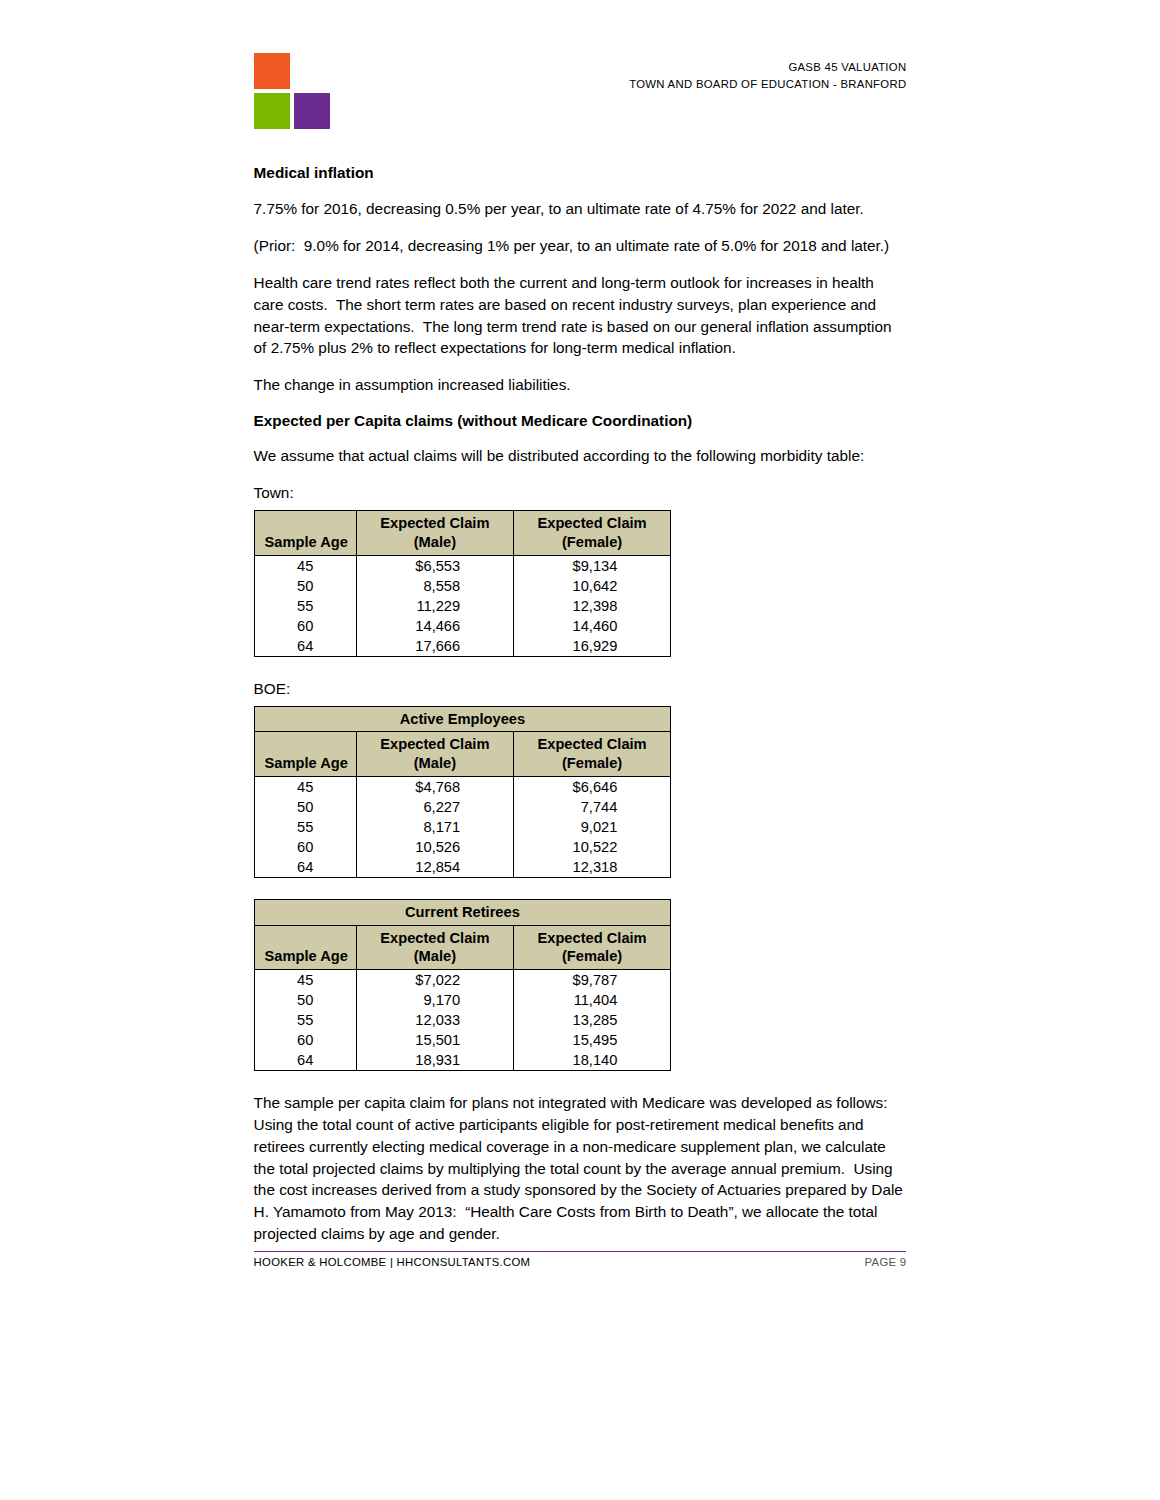GASB 45 VALUATION
TOWN AND BOARD OF EDUCATION - BRANFORD
Medical inflation
7.75% for 2016, decreasing 0.5% per year, to an ultimate rate of 4.75% for 2022 and later.
(Prior: 9.0% for 2014, decreasing 1% per year, to an ultimate rate of 5.0% for 2018 and later.)
Health care trend rates reflect both the current and long-term outlook for increases in health care costs. The short term rates are based on recent industry surveys, plan experience and near-term expectations. The long term trend rate is based on our general inflation assumption of 2.75% plus 2% to reflect expectations for long-term medical inflation.
The change in assumption increased liabilities.
Expected per Capita claims (without Medicare Coordination)
We assume that actual claims will be distributed according to the following morbidity table:
Town:
| Sample Age | Expected Claim (Male) | Expected Claim (Female) |
| --- | --- | --- |
| 45 | $6,553 | $9,134 |
| 50 | 8,558 | 10,642 |
| 55 | 11,229 | 12,398 |
| 60 | 14,466 | 14,460 |
| 64 | 17,666 | 16,929 |
BOE:
| Active Employees |
| --- |
| Sample Age | Expected Claim (Male) | Expected Claim (Female) |
| 45 | $4,768 | $6,646 |
| 50 | 6,227 | 7,744 |
| 55 | 8,171 | 9,021 |
| 60 | 10,526 | 10,522 |
| 64 | 12,854 | 12,318 |
| Current Retirees |
| --- |
| Sample Age | Expected Claim (Male) | Expected Claim (Female) |
| 45 | $7,022 | $9,787 |
| 50 | 9,170 | 11,404 |
| 55 | 12,033 | 13,285 |
| 60 | 15,501 | 15,495 |
| 64 | 18,931 | 18,140 |
The sample per capita claim for plans not integrated with Medicare was developed as follows: Using the total count of active participants eligible for post-retirement medical benefits and retirees currently electing medical coverage in a non-medicare supplement plan, we calculate the total projected claims by multiplying the total count by the average annual premium. Using the cost increases derived from a study sponsored by the Society of Actuaries prepared by Dale H. Yamamoto from May 2013: “Health Care Costs from Birth to Death”, we allocate the total projected claims by age and gender.
HOOKER & HOLCOMBE | HHCONSULTANTS.COM
PAGE 9